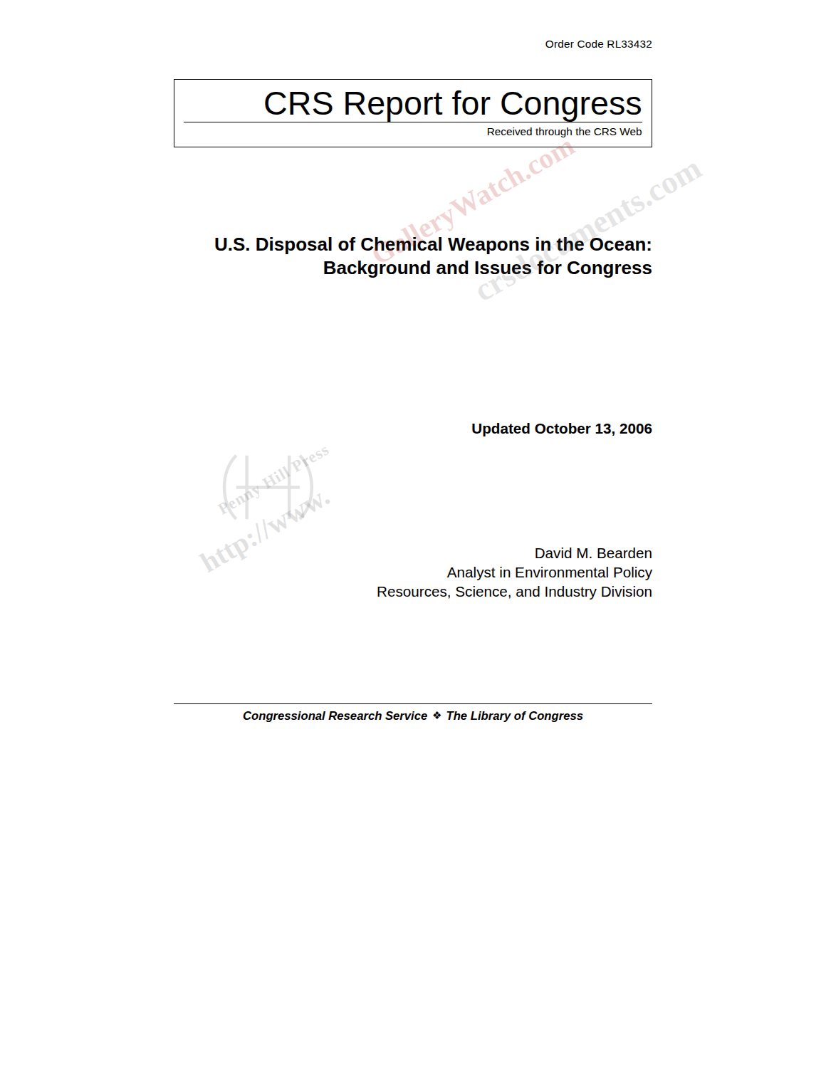GalleryWatch.com
crsdocuments.com
http://www.
Penny Hill Press
Order Code RL33432
CRS Report for Congress
Received through the CRS Web
U.S. Disposal of Chemical Weapons in the Ocean:
Background and Issues for Congress
Updated October 13, 2006
David M. Bearden
Analyst in Environmental Policy
Resources, Science, and Industry Division
Congressional Research Service ❖ The Library of Congress